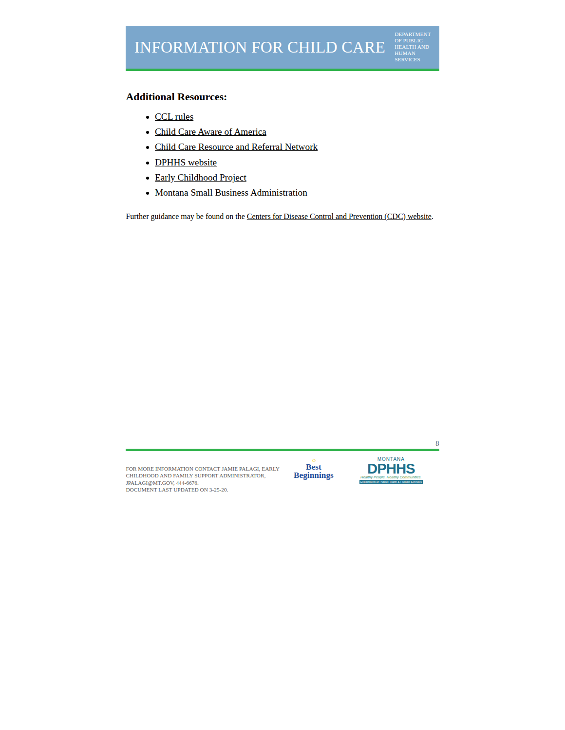INFORMATION FOR CHILD CARE
Department of Public Health and Human Services
Additional Resources:
CCL rules
Child Care Aware of America
Child Care Resource and Referral Network
DPHHS website
Early Childhood Project
Montana Small Business Administration
Further guidance may be found on the Centers for Disease Control and Prevention (CDC) website.
8
For more information contact Jamie Palagi, Early Childhood and Family Support Administrator, jpalagi@mt.gov, 444-6676.
Document last updated on 3-25-20.
☼
Best
Beginnings
MONTANA
DPHHS
Healthy People. Healthy Communities.
Department of Public Health & Human Services